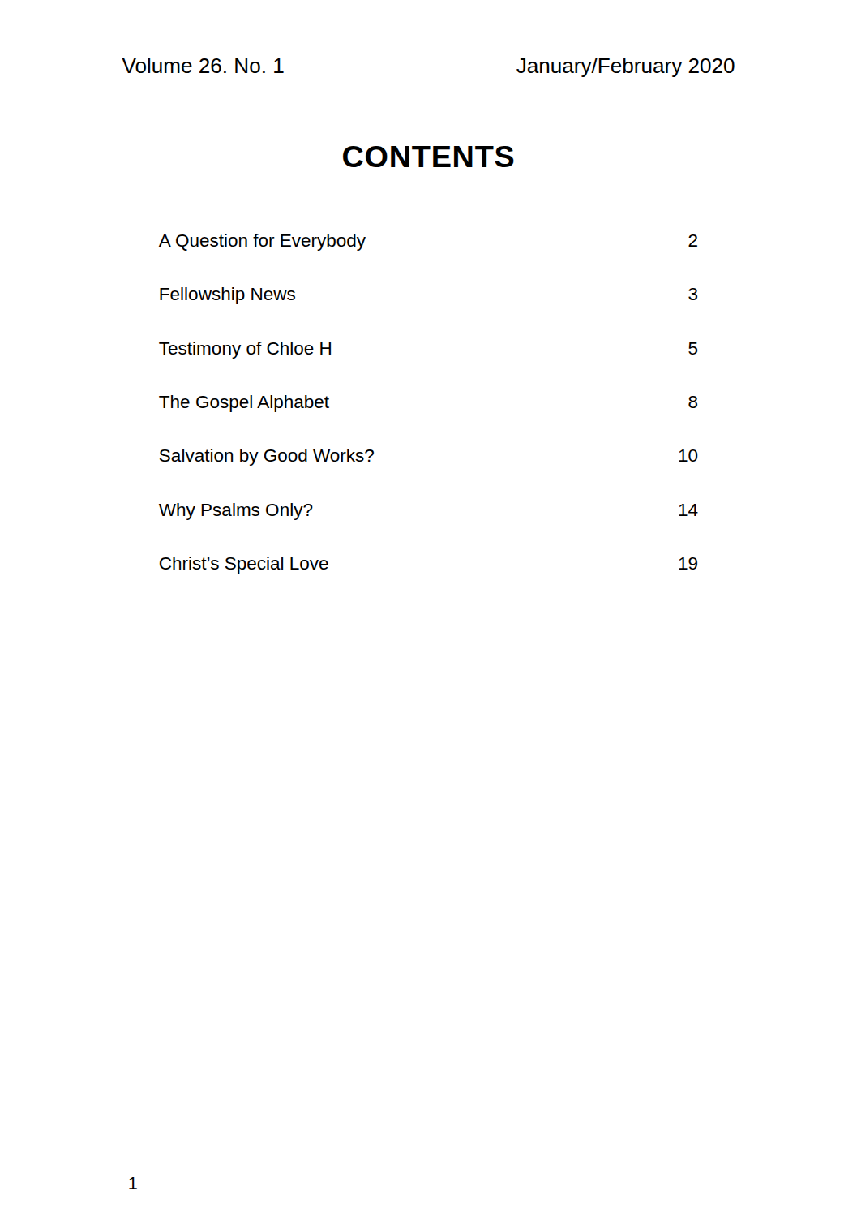Volume 26. No. 1
January/February 2020
CONTENTS
A Question for Everybody 2
Fellowship News 3
Testimony of Chloe H 5
The Gospel Alphabet 8
Salvation by Good Works?10
Why Psalms Only?14
Christ’s Special Love 19
1